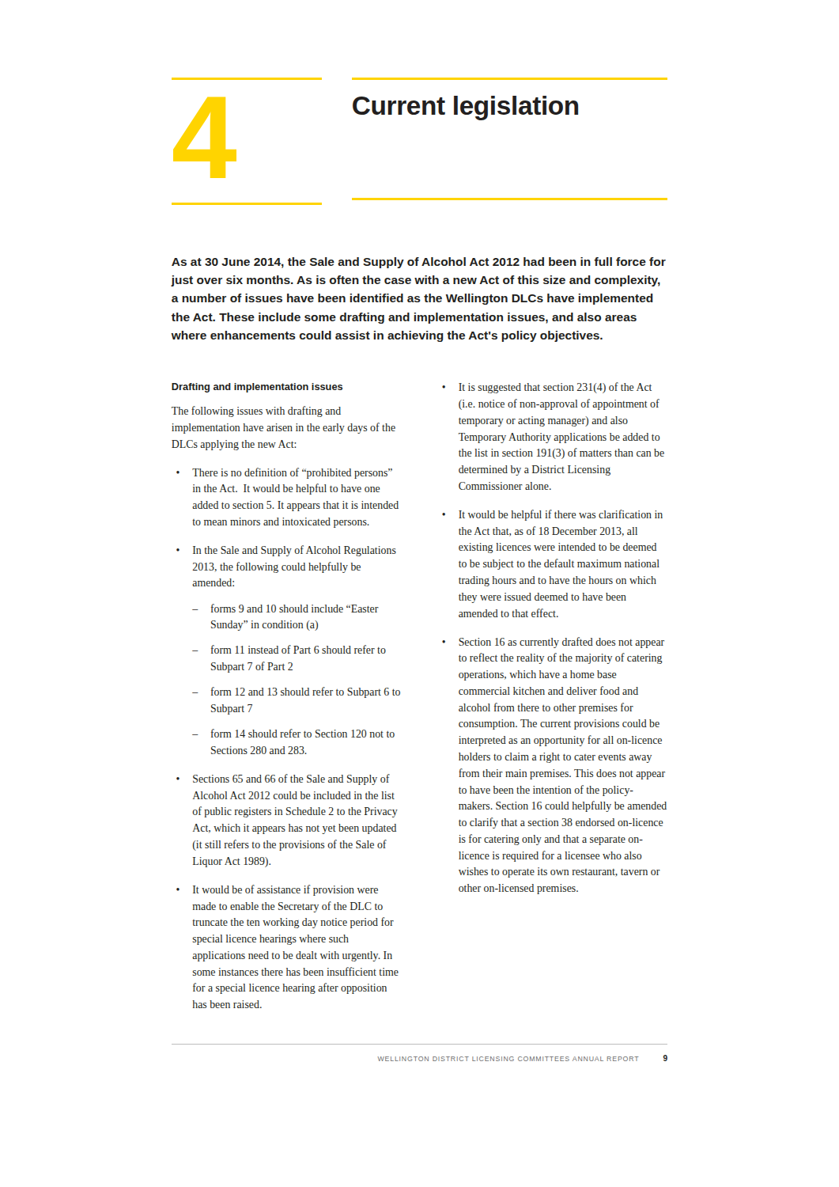4
Current legislation
As at 30 June 2014, the Sale and Supply of Alcohol Act 2012 had been in full force for just over six months. As is often the case with a new Act of this size and complexity, a number of issues have been identified as the Wellington DLCs have implemented the Act. These include some drafting and implementation issues, and also areas where enhancements could assist in achieving the Act's policy objectives.
Drafting and implementation issues
The following issues with drafting and implementation have arisen in the early days of the DLCs applying the new Act:
There is no definition of “prohibited persons” in the Act. It would be helpful to have one added to section 5. It appears that it is intended to mean minors and intoxicated persons.
In the Sale and Supply of Alcohol Regulations 2013, the following could helpfully be amended:
forms 9 and 10 should include “Easter Sunday” in condition (a)
form 11 instead of Part 6 should refer to Subpart 7 of Part 2
form 12 and 13 should refer to Subpart 6 to Subpart 7
form 14 should refer to Section 120 not to Sections 280 and 283.
Sections 65 and 66 of the Sale and Supply of Alcohol Act 2012 could be included in the list of public registers in Schedule 2 to the Privacy Act, which it appears has not yet been updated (it still refers to the provisions of the Sale of Liquor Act 1989).
It would be of assistance if provision were made to enable the Secretary of the DLC to truncate the ten working day notice period for special licence hearings where such applications need to be dealt with urgently. In some instances there has been insufficient time for a special licence hearing after opposition has been raised.
It is suggested that section 231(4) of the Act (i.e. notice of non-approval of appointment of temporary or acting manager) and also Temporary Authority applications be added to the list in section 191(3) of matters than can be determined by a District Licensing Commissioner alone.
It would be helpful if there was clarification in the Act that, as of 18 December 2013, all existing licences were intended to be deemed to be subject to the default maximum national trading hours and to have the hours on which they were issued deemed to have been amended to that effect.
Section 16 as currently drafted does not appear to reflect the reality of the majority of catering operations, which have a home base commercial kitchen and deliver food and alcohol from there to other premises for consumption. The current provisions could be interpreted as an opportunity for all on-licence holders to claim a right to cater events away from their main premises. This does not appear to have been the intention of the policy-makers. Section 16 could helpfully be amended to clarify that a section 38 endorsed on-licence is for catering only and that a separate on-licence is required for a licensee who also wishes to operate its own restaurant, tavern or other on-licensed premises.
Wellington District Licensing Committees Annual Report 9